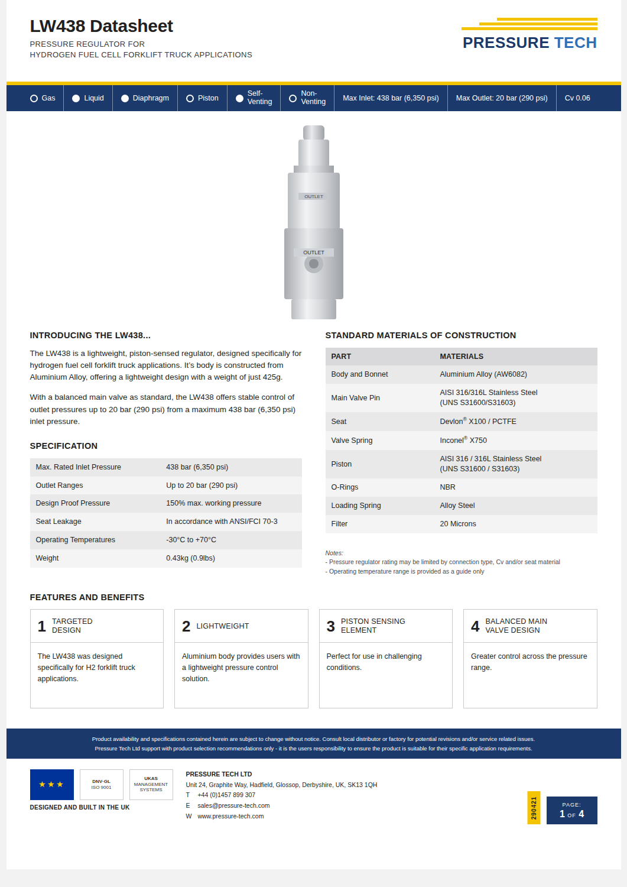LW438 Datasheet
Pressure Regulator for
Hydrogen Fuel Cell Forklift Truck Applications
PRESSURE TECH
Gas
Liquid
Diaphragm
Piston
Self-
Venting
Non-
Venting
Max Inlet: 438 bar (6,350 psi)
Max Outlet: 20 bar (290 psi)
Cv 0.06
Introducing the LW438...
The LW438 is a lightweight, piston-sensed regulator, designed specifically for hydrogen fuel cell forklift truck applications. It’s body is constructed from Aluminium Alloy, offering a lightweight design with a weight of just 425g.
With a balanced main valve as standard, the LW438 offers stable control of outlet pressures up to 20 bar (290 psi) from a maximum 438 bar (6,350 psi) inlet pressure.
Specification
| Max. Rated Inlet Pressure | 438 bar (6,350 psi) |
| Outlet Ranges | Up to 20 bar (290 psi) |
| Design Proof Pressure | 150% max. working pressure |
| Seat Leakage | In accordance with ANSI/FCI 70-3 |
| Operating Temperatures | -30°C to +70°C |
| Weight | 0.43kg (0.9lbs) |
Standard Materials of Construction
| PART | MATERIALS |
| --- | --- |
| Body and Bonnet | Aluminium Alloy (AW6082) |
| Main Valve Pin | AISI 316/316L Stainless Steel (UNS S31600/S31603) |
| Seat | Devlon ® X100 / PCTFE |
| Valve Spring | Inconel ® X750 |
| Piston | AISI 316 / 316L Stainless Steel (UNS S31600 / S31603) |
| O-Rings | NBR |
| Loading Spring | Alloy Steel |
| Filter | 20 Microns |
Notes:
- Pressure regulator rating may be limited by connection type, Cv and/or seat material
- Operating temperature range is provided as a guide only
Features and Benefits
1 Targeted
Design
The LW438 was designed specifically for H2 forklift truck applications.
2 Lightweight
Aluminium body provides users with a lightweight pressure control solution.
3 Piston Sensing
Element
Perfect for use in challenging conditions.
4 Balanced Main
Valve Design
Greater control across the pressure range.
Product availability and specifications contained herein are subject to change without notice. Consult local distributor or factory for potential revisions and/or service related issues.
Pressure Tech Ltd support with product selection recommendations only - it is the users responsibility to ensure the product is suitable for their specific application requirements.
★★★
DNV·GL ISO 9001
UKAS MANAGEMENT
SYSTEMS
Designed and built in the UK
PRESSURE TECH LTD
Unit 24, Graphite Way, Hadfield, Glossop, Derbyshire, UK, SK13 1QH
| T | +44 (0)1457 899 307 |
| E | sales@pressure-tech.com |
| W | www.pressure-tech.com |
290421
Page:
1 OF 4